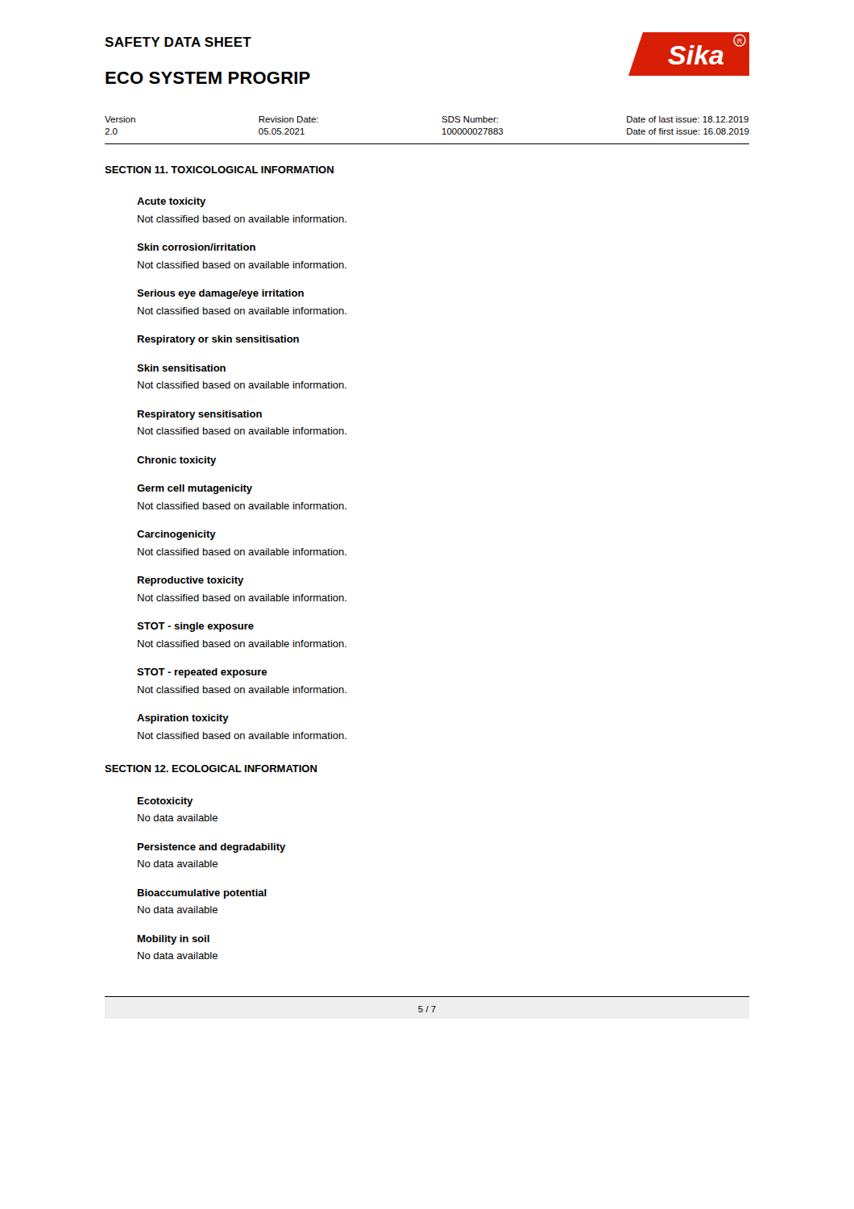Sika R
SAFETY DATA SHEET
ECO SYSTEM PROGRIP
Version
2.0
Revision Date:
05.05.2021
SDS Number:
100000027883
Date of last issue: 18.12.2019
Date of first issue: 16.08.2019
SECTION 11. TOXICOLOGICAL INFORMATION
Acute toxicity
Not classified based on available information.
Skin corrosion/irritation
Not classified based on available information.
Serious eye damage/eye irritation
Not classified based on available information.
Respiratory or skin sensitisation
Skin sensitisation
Not classified based on available information.
Respiratory sensitisation
Not classified based on available information.
Chronic toxicity
Germ cell mutagenicity
Not classified based on available information.
Carcinogenicity
Not classified based on available information.
Reproductive toxicity
Not classified based on available information.
STOT - single exposure
Not classified based on available information.
STOT - repeated exposure
Not classified based on available information.
Aspiration toxicity
Not classified based on available information.
SECTION 12. ECOLOGICAL INFORMATION
Ecotoxicity
No data available
Persistence and degradability
No data available
Bioaccumulative potential
No data available
Mobility in soil
No data available
5 / 7